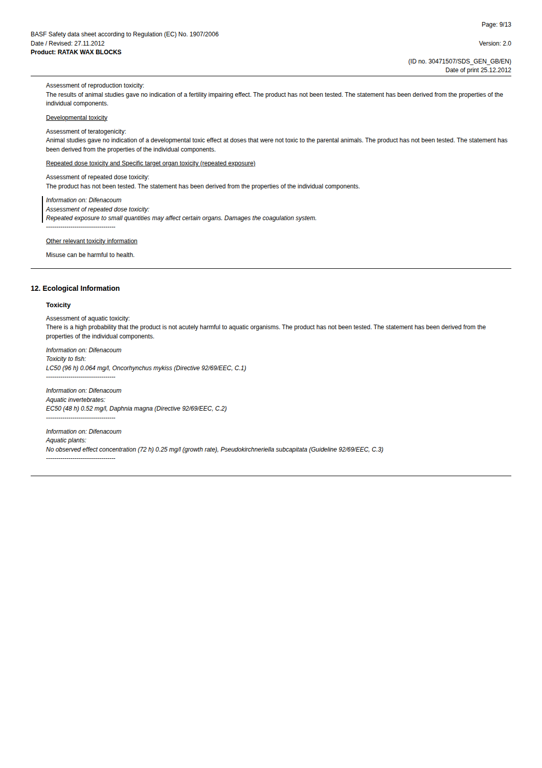Page: 9/13
BASF Safety data sheet according to Regulation (EC) No. 1907/2006
Date / Revised: 27.11.2012
Product: RATAK WAX BLOCKS
Version: 2.0
(ID no. 30471507/SDS_GEN_GB/EN)
Date of print 25.12.2012
Assessment of reproduction toxicity:
The results of animal studies gave no indication of a fertility impairing effect. The product has not been tested. The statement has been derived from the properties of the individual components.
Developmental toxicity
Assessment of teratogenicity:
Animal studies gave no indication of a developmental toxic effect at doses that were not toxic to the parental animals. The product has not been tested. The statement has been derived from the properties of the individual components.
Repeated dose toxicity and Specific target organ toxicity (repeated exposure)
Assessment of repeated dose toxicity:
The product has not been tested. The statement has been derived from the properties of the individual components.
Information on: Difenacoum
Assessment of repeated dose toxicity:
Repeated exposure to small quantities may affect certain organs. Damages the coagulation system.
----------------------------------
Other relevant toxicity information
Misuse can be harmful to health.
12. Ecological Information
Toxicity
Assessment of aquatic toxicity:
There is a high probability that the product is not acutely harmful to aquatic organisms. The product has not been tested. The statement has been derived from the properties of the individual components.
Information on: Difenacoum
Toxicity to fish:
LC50 (96 h) 0.064 mg/l, Oncorhynchus mykiss (Directive 92/69/EEC, C.1)
----------------------------------
Information on: Difenacoum
Aquatic invertebrates:
EC50 (48 h) 0.52 mg/l, Daphnia magna (Directive 92/69/EEC, C.2)
----------------------------------
Information on: Difenacoum
Aquatic plants:
No observed effect concentration (72 h) 0.25 mg/l (growth rate), Pseudokirchneriella subcapitata (Guideline 92/69/EEC, C.3)
----------------------------------